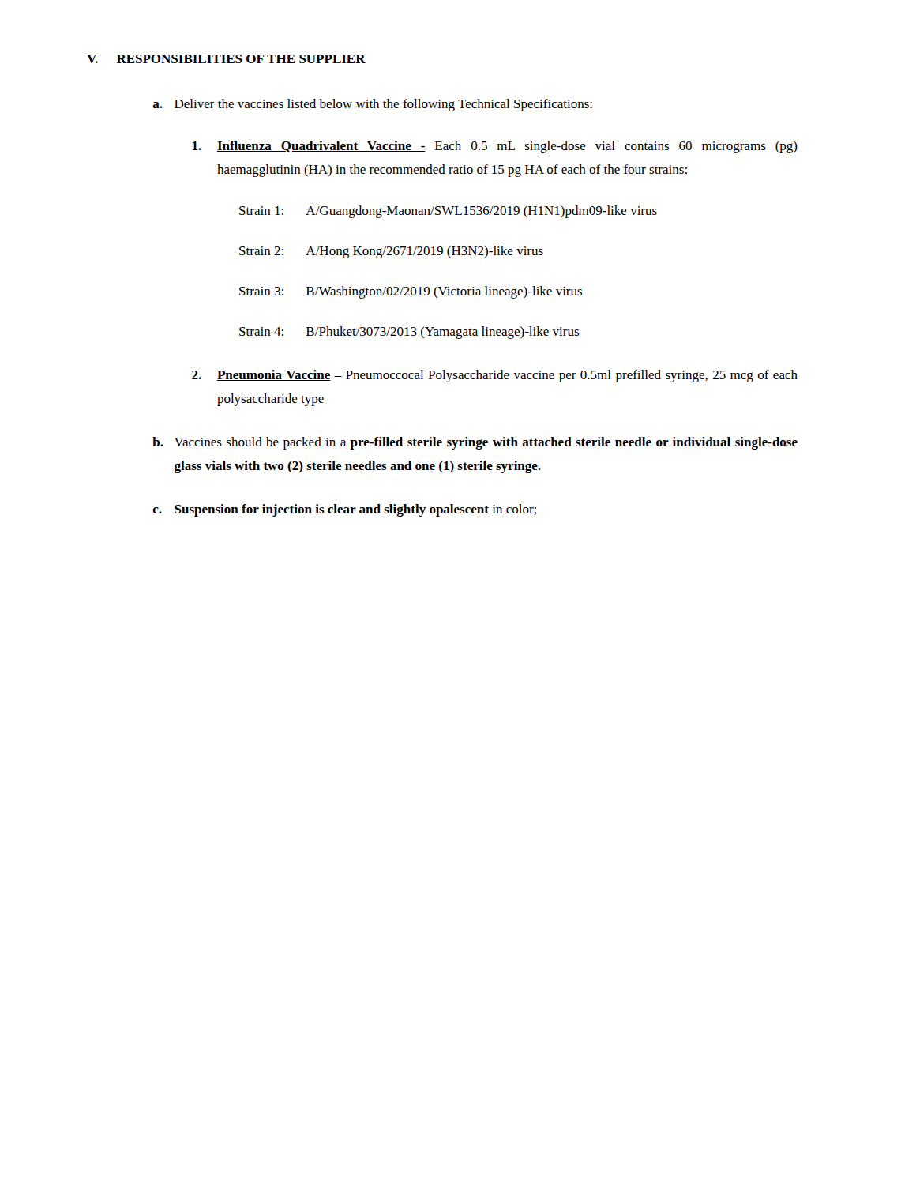V. RESPONSIBILITIES OF THE SUPPLIER
a. Deliver the vaccines listed below with the following Technical Specifications:
1. Influenza Quadrivalent Vaccine - Each 0.5 mL single-dose vial contains 60 micrograms (pg) haemagglutinin (HA) in the recommended ratio of 15 pg HA of each of the four strains:
| Strain 1: | A/Guangdong-Maonan/SWL1536/2019 (H1N1)pdm09-like virus |
| Strain 2: | A/Hong Kong/2671/2019 (H3N2)-like virus |
| Strain 3: | B/Washington/02/2019 (Victoria lineage)-like virus |
| Strain 4: | B/Phuket/3073/2013 (Yamagata lineage)-like virus |
2. Pneumonia Vaccine – Pneumoccocal Polysaccharide vaccine per 0.5ml prefilled syringe, 25 mcg of each polysaccharide type
b. Vaccines should be packed in a pre-filled sterile syringe with attached sterile needle or individual single-dose glass vials with two (2) sterile needles and one (1) sterile syringe.
c. Suspension for injection is clear and slightly opalescent in color;